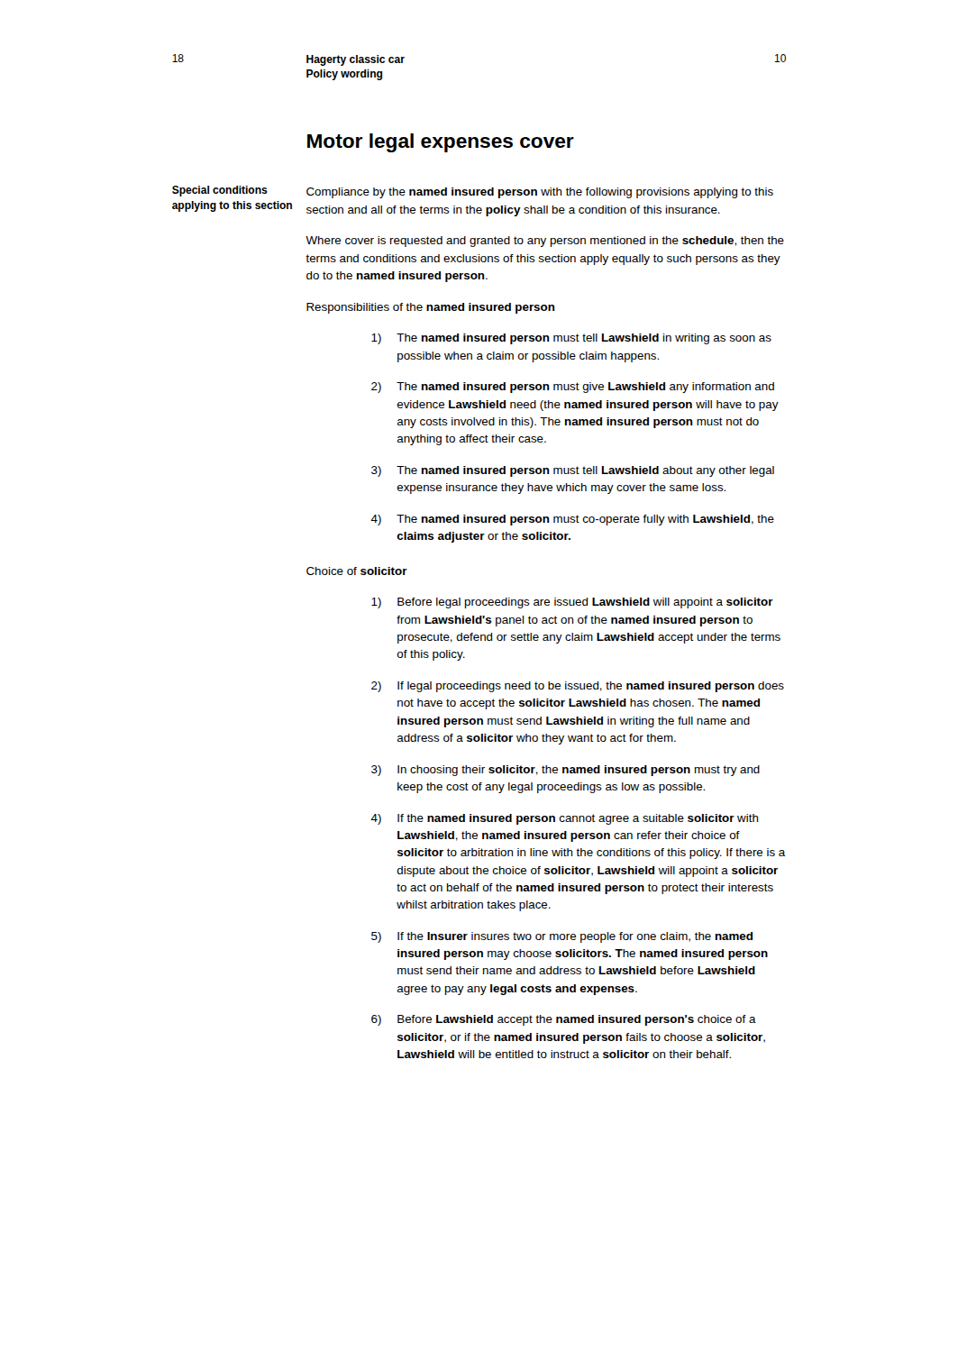18
Hagerty classic car
Policy wording
10
Motor legal expenses cover
Special conditions applying to this section
Compliance by the named insured person with the following provisions applying to this section and all of the terms in the policy shall be a condition of this insurance.
Where cover is requested and granted to any person mentioned in the schedule, then the terms and conditions and exclusions of this section apply equally to such persons as they do to the named insured person.
Responsibilities of the named insured person
The named insured person must tell Lawshield in writing as soon as possible when a claim or possible claim happens.
The named insured person must give Lawshield any information and evidence Lawshield need (the named insured person will have to pay any costs involved in this). The named insured person must not do anything to affect their case.
The named insured person must tell Lawshield about any other legal expense insurance they have which may cover the same loss.
The named insured person must co-operate fully with Lawshield, the claims adjuster or the solicitor.
Choice of solicitor
Before legal proceedings are issued Lawshield will appoint a solicitor from Lawshield's panel to act on of the named insured person to prosecute, defend or settle any claim Lawshield accept under the terms of this policy.
If legal proceedings need to be issued, the named insured person does not have to accept the solicitor Lawshield has chosen. The named insured person must send Lawshield in writing the full name and address of a solicitor who they want to act for them.
In choosing their solicitor, the named insured person must try and keep the cost of any legal proceedings as low as possible.
If the named insured person cannot agree a suitable solicitor with Lawshield, the named insured person can refer their choice of solicitor to arbitration in line with the conditions of this policy. If there is a dispute about the choice of solicitor, Lawshield will appoint a solicitor to act on behalf of the named insured person to protect their interests whilst arbitration takes place.
If the Insurer insures two or more people for one claim, the named insured person may choose solicitors. The named insured person must send their name and address to Lawshield before Lawshield agree to pay any legal costs and expenses.
Before Lawshield accept the named insured person's choice of a solicitor, or if the named insured person fails to choose a solicitor, Lawshield will be entitled to instruct a solicitor on their behalf.